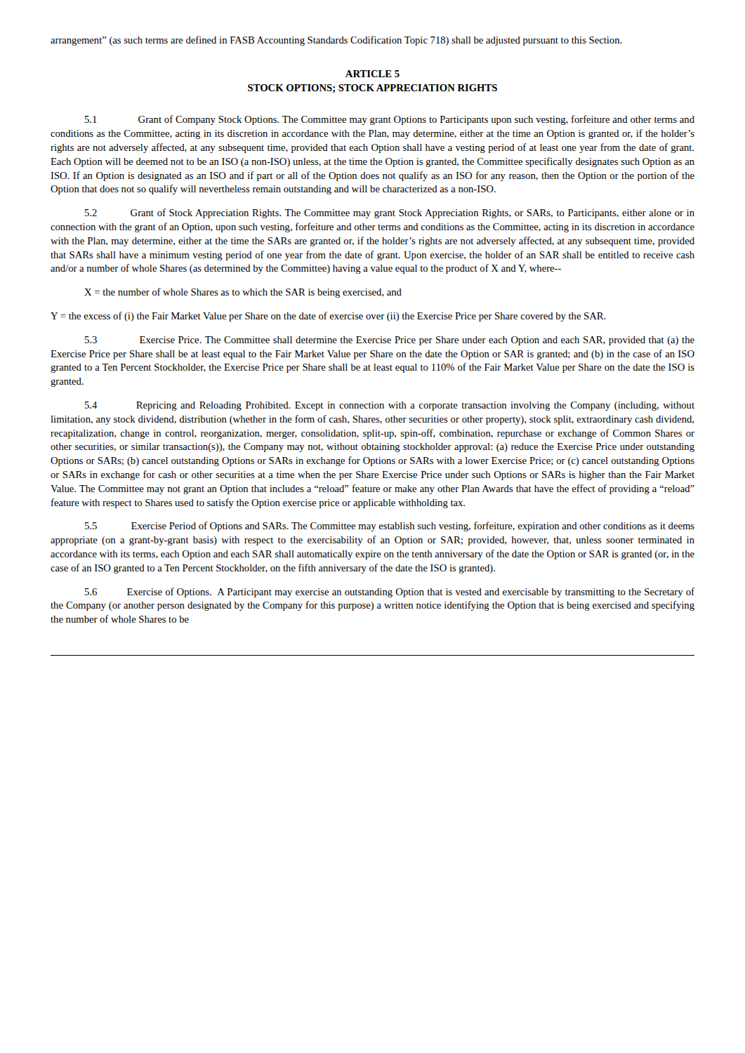arrangement” (as such terms are defined in FASB Accounting Standards Codification Topic 718) shall be adjusted pursuant to this Section.
ARTICLE 5
STOCK OPTIONS; STOCK APPRECIATION RIGHTS
5.1 Grant of Company Stock Options. The Committee may grant Options to Participants upon such vesting, forfeiture and other terms and conditions as the Committee, acting in its discretion in accordance with the Plan, may determine, either at the time an Option is granted or, if the holder’s rights are not adversely affected, at any subsequent time, provided that each Option shall have a vesting period of at least one year from the date of grant. Each Option will be deemed not to be an ISO (a non-ISO) unless, at the time the Option is granted, the Committee specifically designates such Option as an ISO. If an Option is designated as an ISO and if part or all of the Option does not qualify as an ISO for any reason, then the Option or the portion of the Option that does not so qualify will nevertheless remain outstanding and will be characterized as a non-ISO.
5.2 Grant of Stock Appreciation Rights. The Committee may grant Stock Appreciation Rights, or SARs, to Participants, either alone or in connection with the grant of an Option, upon such vesting, forfeiture and other terms and conditions as the Committee, acting in its discretion in accordance with the Plan, may determine, either at the time the SARs are granted or, if the holder’s rights are not adversely affected, at any subsequent time, provided that SARs shall have a minimum vesting period of one year from the date of grant. Upon exercise, the holder of an SAR shall be entitled to receive cash and/or a number of whole Shares (as determined by the Committee) having a value equal to the product of X and Y, where--
X = the number of whole Shares as to which the SAR is being exercised, and
Y = the excess of (i) the Fair Market Value per Share on the date of exercise over (ii) the Exercise Price per Share covered by the SAR.
5.3 Exercise Price. The Committee shall determine the Exercise Price per Share under each Option and each SAR, provided that (a) the Exercise Price per Share shall be at least equal to the Fair Market Value per Share on the date the Option or SAR is granted; and (b) in the case of an ISO granted to a Ten Percent Stockholder, the Exercise Price per Share shall be at least equal to 110% of the Fair Market Value per Share on the date the ISO is granted.
5.4 Repricing and Reloading Prohibited. Except in connection with a corporate transaction involving the Company (including, without limitation, any stock dividend, distribution (whether in the form of cash, Shares, other securities or other property), stock split, extraordinary cash dividend, recapitalization, change in control, reorganization, merger, consolidation, split-up, spin-off, combination, repurchase or exchange of Common Shares or other securities, or similar transaction(s)), the Company may not, without obtaining stockholder approval: (a) reduce the Exercise Price under outstanding Options or SARs; (b) cancel outstanding Options or SARs in exchange for Options or SARs with a lower Exercise Price; or (c) cancel outstanding Options or SARs in exchange for cash or other securities at a time when the per Share Exercise Price under such Options or SARs is higher than the Fair Market Value. The Committee may not grant an Option that includes a “reload” feature or make any other Plan Awards that have the effect of providing a “reload” feature with respect to Shares used to satisfy the Option exercise price or applicable withholding tax.
5.5 Exercise Period of Options and SARs. The Committee may establish such vesting, forfeiture, expiration and other conditions as it deems appropriate (on a grant-by-grant basis) with respect to the exercisability of an Option or SAR; provided, however, that, unless sooner terminated in accordance with its terms, each Option and each SAR shall automatically expire on the tenth anniversary of the date the Option or SAR is granted (or, in the case of an ISO granted to a Ten Percent Stockholder, on the fifth anniversary of the date the ISO is granted).
5.6 Exercise of Options. A Participant may exercise an outstanding Option that is vested and exercisable by transmitting to the Secretary of the Company (or another person designated by the Company for this purpose) a written notice identifying the Option that is being exercised and specifying the number of whole Shares to be